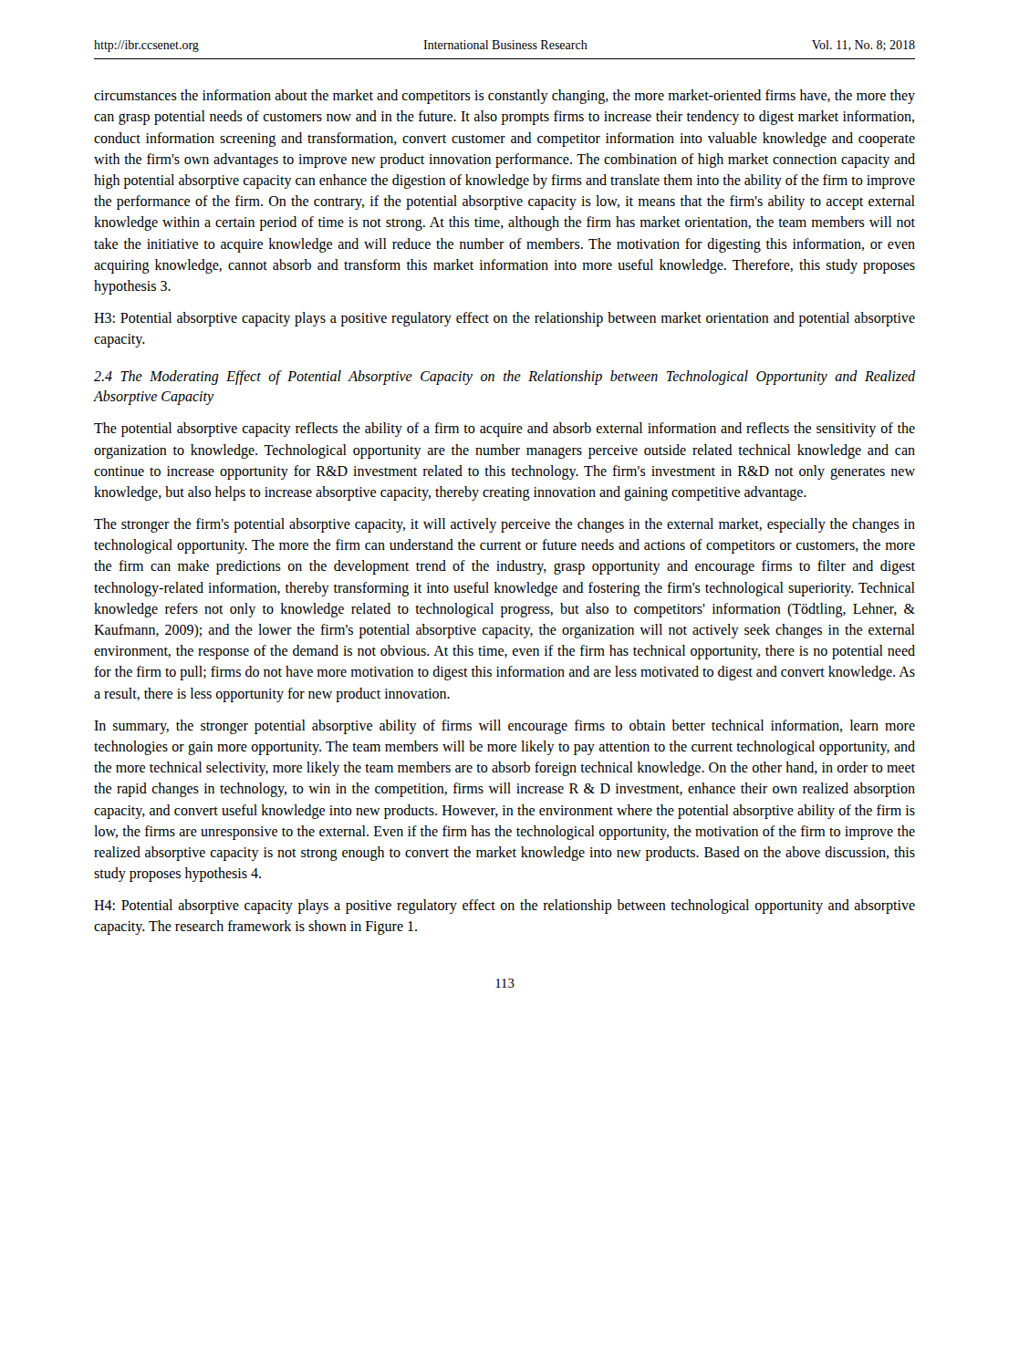http://ibr.ccsenet.org International Business Research Vol. 11, No. 8; 2018
circumstances the information about the market and competitors is constantly changing, the more market-oriented firms have, the more they can grasp potential needs of customers now and in the future. It also prompts firms to increase their tendency to digest market information, conduct information screening and transformation, convert customer and competitor information into valuable knowledge and cooperate with the firm's own advantages to improve new product innovation performance. The combination of high market connection capacity and high potential absorptive capacity can enhance the digestion of knowledge by firms and translate them into the ability of the firm to improve the performance of the firm. On the contrary, if the potential absorptive capacity is low, it means that the firm's ability to accept external knowledge within a certain period of time is not strong. At this time, although the firm has market orientation, the team members will not take the initiative to acquire knowledge and will reduce the number of members. The motivation for digesting this information, or even acquiring knowledge, cannot absorb and transform this market information into more useful knowledge. Therefore, this study proposes hypothesis 3.
H3: Potential absorptive capacity plays a positive regulatory effect on the relationship between market orientation and potential absorptive capacity.
2.4 The Moderating Effect of Potential Absorptive Capacity on the Relationship between Technological Opportunity and Realized Absorptive Capacity
The potential absorptive capacity reflects the ability of a firm to acquire and absorb external information and reflects the sensitivity of the organization to knowledge. Technological opportunity are the number managers perceive outside related technical knowledge and can continue to increase opportunity for R&D investment related to this technology. The firm's investment in R&D not only generates new knowledge, but also helps to increase absorptive capacity, thereby creating innovation and gaining competitive advantage.
The stronger the firm's potential absorptive capacity, it will actively perceive the changes in the external market, especially the changes in technological opportunity. The more the firm can understand the current or future needs and actions of competitors or customers, the more the firm can make predictions on the development trend of the industry, grasp opportunity and encourage firms to filter and digest technology-related information, thereby transforming it into useful knowledge and fostering the firm's technological superiority. Technical knowledge refers not only to knowledge related to technological progress, but also to competitors' information (Tödtling, Lehner, & Kaufmann, 2009); and the lower the firm's potential absorptive capacity, the organization will not actively seek changes in the external environment, the response of the demand is not obvious. At this time, even if the firm has technical opportunity, there is no potential need for the firm to pull; firms do not have more motivation to digest this information and are less motivated to digest and convert knowledge. As a result, there is less opportunity for new product innovation.
In summary, the stronger potential absorptive ability of firms will encourage firms to obtain better technical information, learn more technologies or gain more opportunity. The team members will be more likely to pay attention to the current technological opportunity, and the more technical selectivity, more likely the team members are to absorb foreign technical knowledge. On the other hand, in order to meet the rapid changes in technology, to win in the competition, firms will increase R & D investment, enhance their own realized absorption capacity, and convert useful knowledge into new products. However, in the environment where the potential absorptive ability of the firm is low, the firms are unresponsive to the external. Even if the firm has the technological opportunity, the motivation of the firm to improve the realized absorptive capacity is not strong enough to convert the market knowledge into new products. Based on the above discussion, this study proposes hypothesis 4.
H4: Potential absorptive capacity plays a positive regulatory effect on the relationship between technological opportunity and absorptive capacity. The research framework is shown in Figure 1.
113